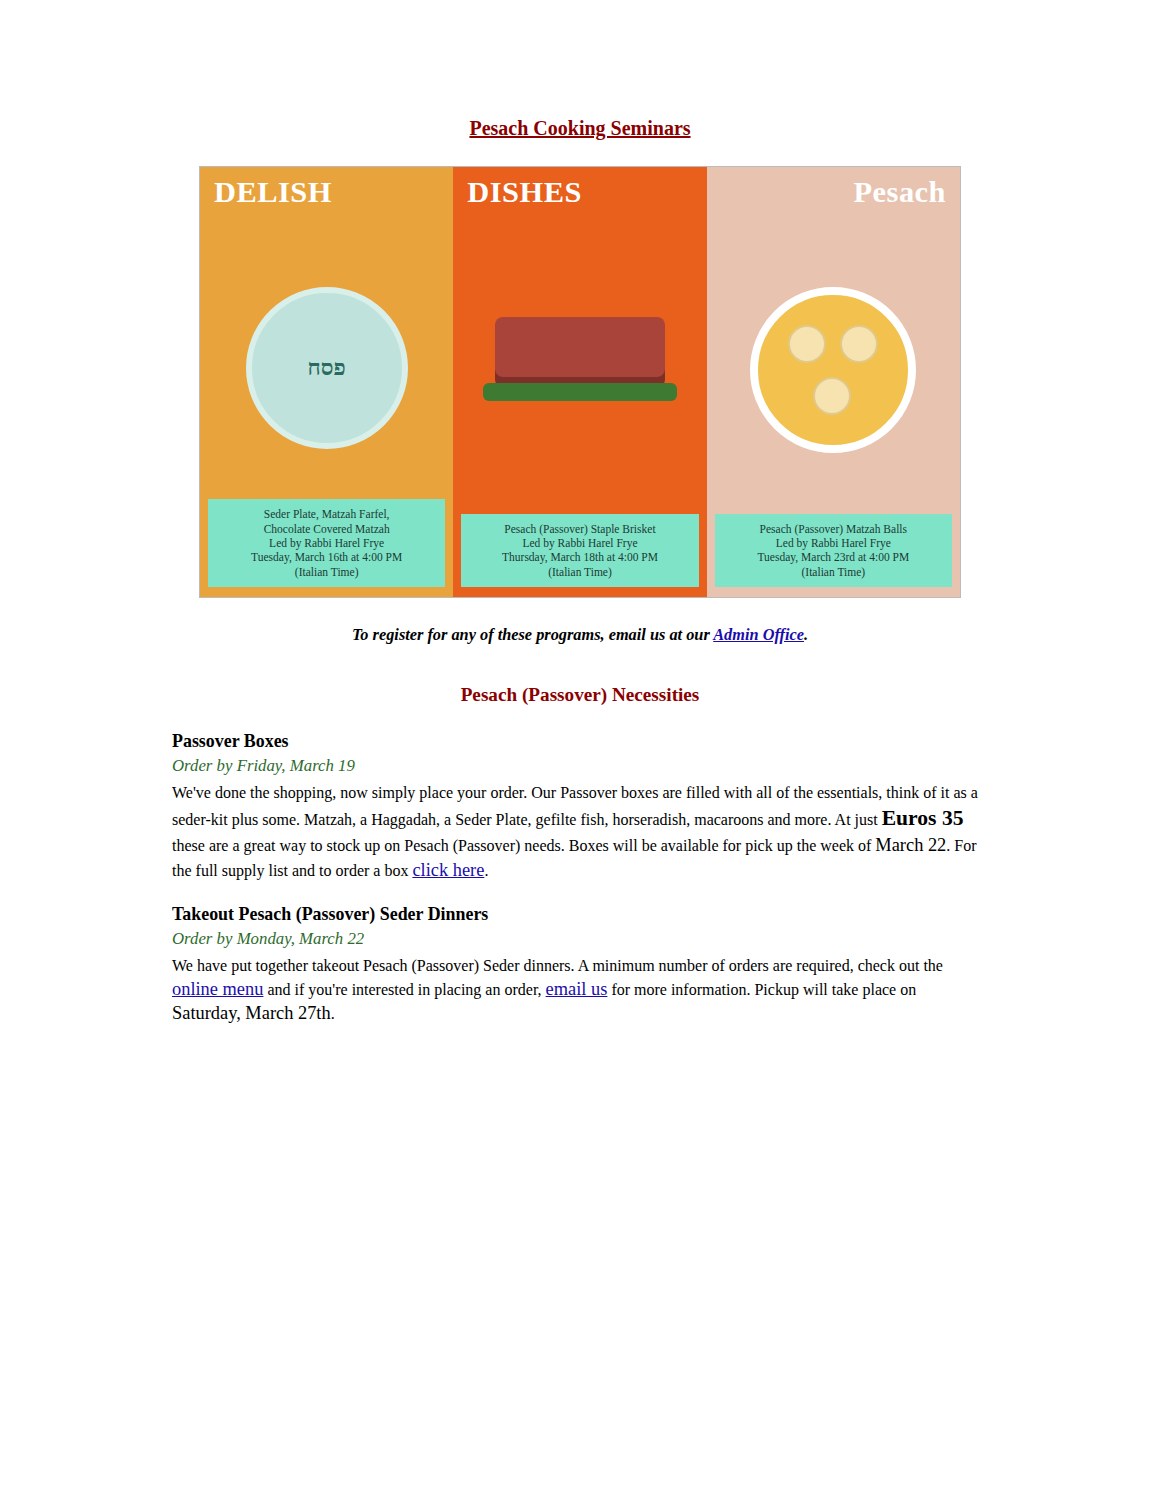Pesach Cooking Seminars
DELISH
פסח
Seder Plate, Matzah Farfel,
Chocolate Covered Matzah
Led by Rabbi Harel Frye
Tuesday, March 16th at 4:00 PM
(Italian Time)
DISHES
Pesach (Passover) Staple Brisket
Led by Rabbi Harel Frye
Thursday, March 18th at 4:00 PM
(Italian Time)
Pesach
Pesach (Passover) Matzah Balls
Led by Rabbi Harel Frye
Tuesday, March 23rd at 4:00 PM
(Italian Time)
To register for any of these programs, email us at our Admin Office.
Pesach (Passover) Necessities
Passover Boxes
Order by Friday, March 19
We've done the shopping, now simply place your order. Our Passover boxes are filled with all of the essentials, think of it as a seder-kit plus some. Matzah, a Haggadah, a Seder Plate, gefilte fish, horseradish, macaroons and more. At just Euros 35 these are a great way to stock up on Pesach (Passover) needs. Boxes will be available for pick up the week of March 22. For the full supply list and to order a box click here.
Takeout Pesach (Passover) Seder Dinners
Order by Monday, March 22
We have put together takeout Pesach (Passover) Seder dinners. A minimum number of orders are required, check out the online menu and if you're interested in placing an order, email us for more information. Pickup will take place on Saturday, March 27th.